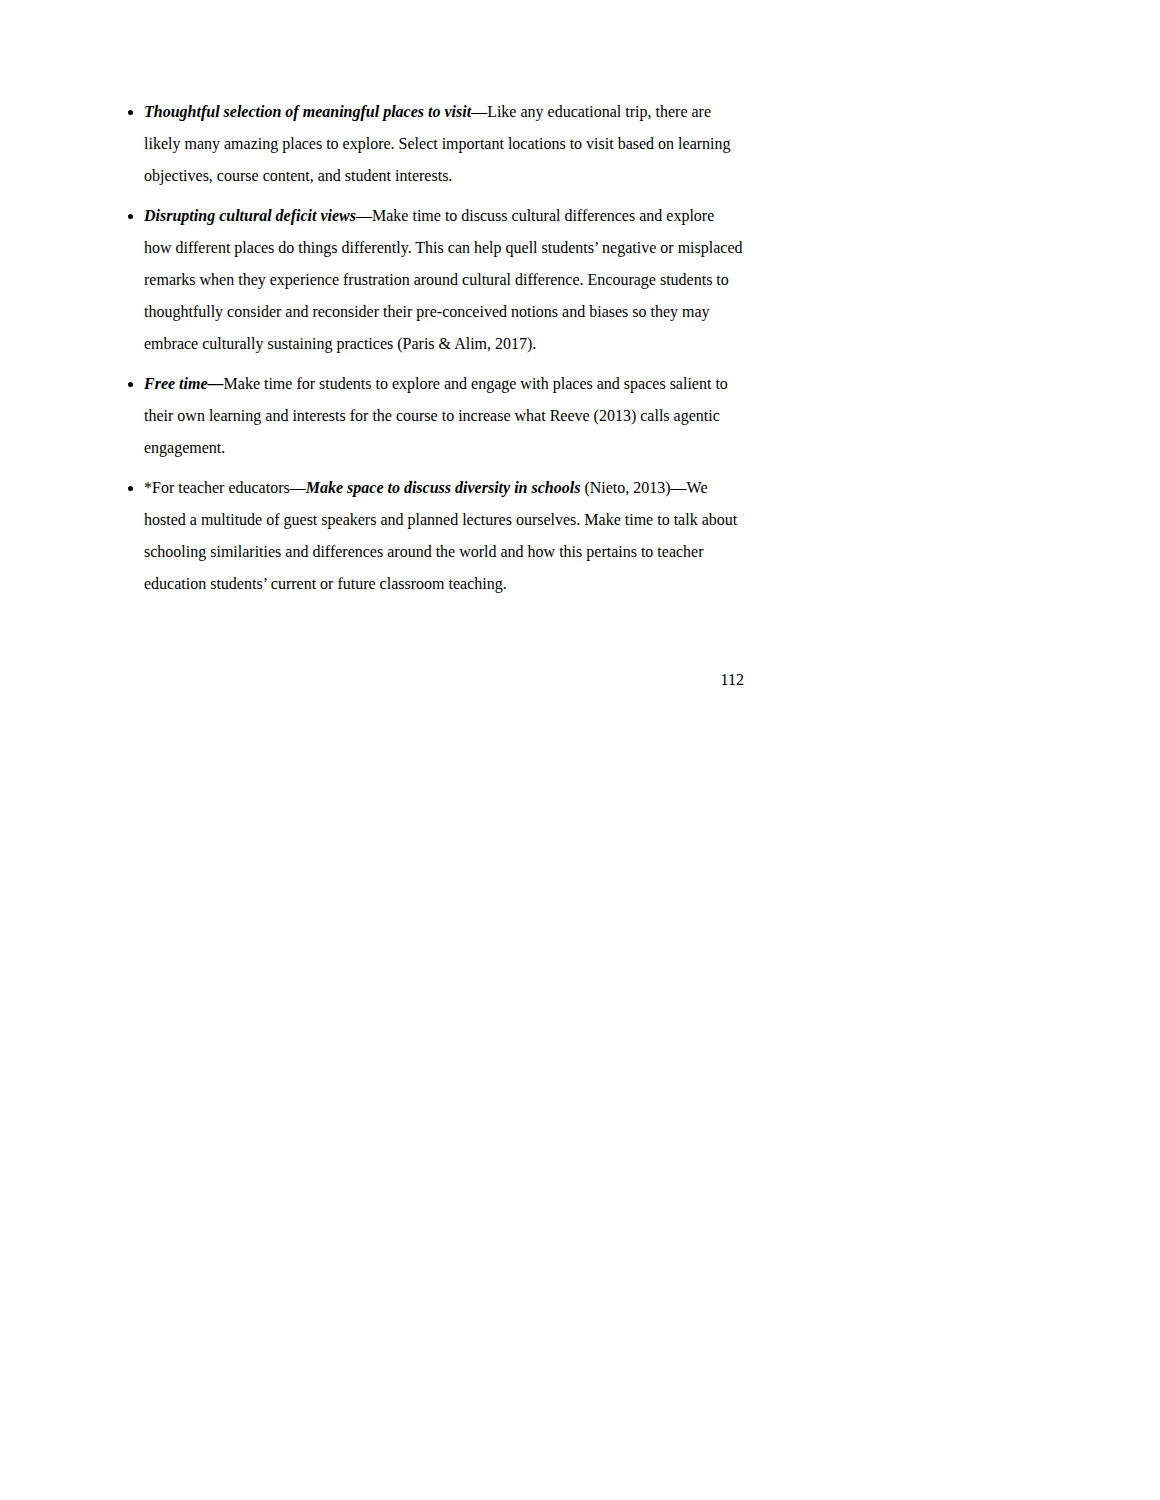Thoughtful selection of meaningful places to visit—Like any educational trip, there are likely many amazing places to explore. Select important locations to visit based on learning objectives, course content, and student interests.
Disrupting cultural deficit views—Make time to discuss cultural differences and explore how different places do things differently. This can help quell students’ negative or misplaced remarks when they experience frustration around cultural difference. Encourage students to thoughtfully consider and reconsider their pre-conceived notions and biases so they may embrace culturally sustaining practices (Paris & Alim, 2017).
Free time—Make time for students to explore and engage with places and spaces salient to their own learning and interests for the course to increase what Reeve (2013) calls agentic engagement.
*For teacher educators—Make space to discuss diversity in schools (Nieto, 2013)—We hosted a multitude of guest speakers and planned lectures ourselves. Make time to talk about schooling similarities and differences around the world and how this pertains to teacher education students’ current or future classroom teaching.
112